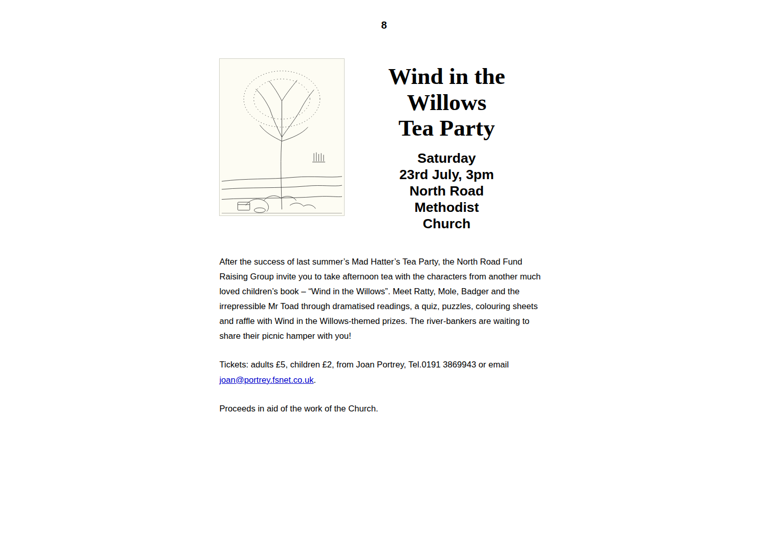8
Wind in the Willows
Tea Party
Saturday
23rd July, 3pm
North Road
Methodist
Church
After the success of last summer’s Mad Hatter’s Tea Party, the North Road Fund Raising Group invite you to take afternoon tea with the characters from another much loved children’s book – “Wind in the Willows”. Meet Ratty, Mole, Badger and the irrepressible Mr Toad through dramatised readings, a quiz, puzzles, colouring sheets and raffle with Wind in the Willows-themed prizes. The river-bankers are waiting to share their picnic hamper with you!
Tickets: adults £5, children £2, from Joan Portrey, Tel.0191 3869943 or email joan@portrey.fsnet.co.uk.
Proceeds in aid of the work of the Church.